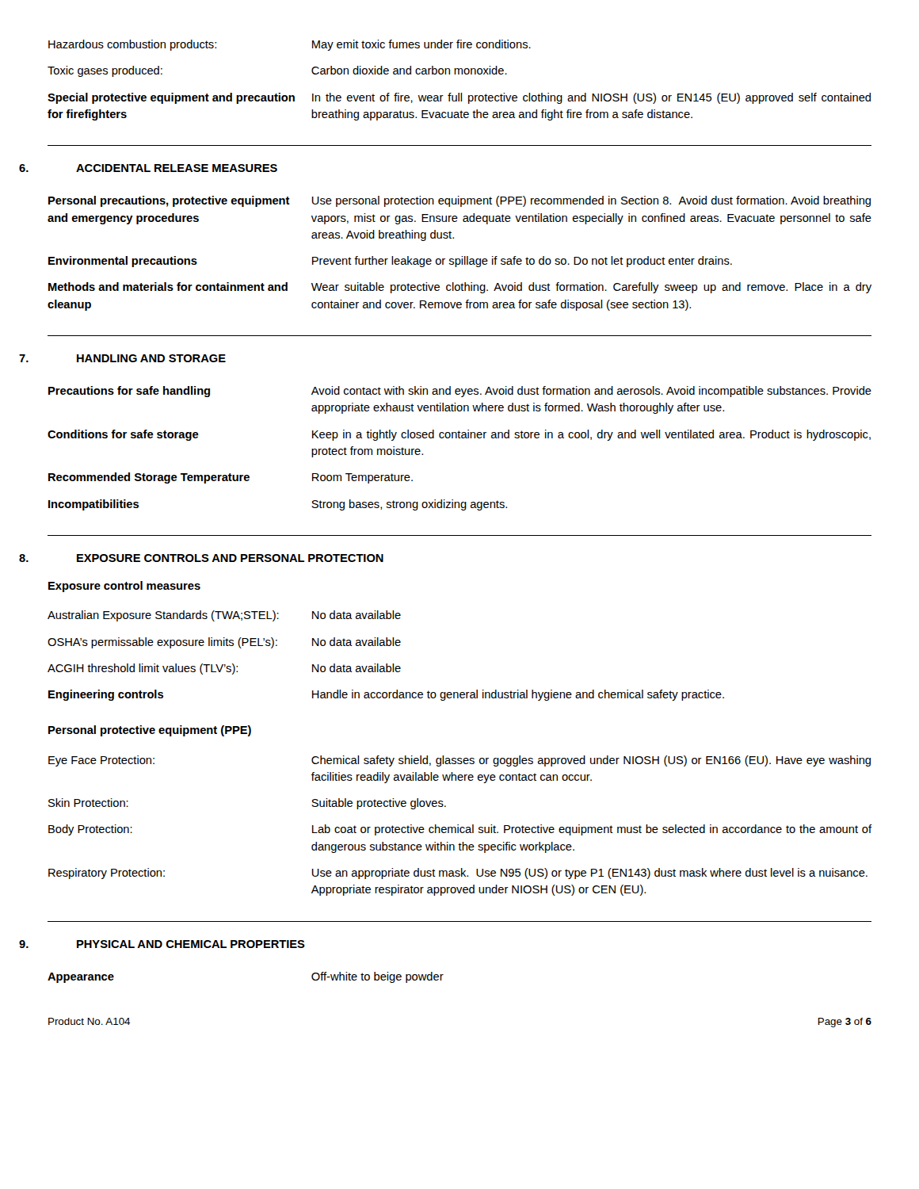| Hazardous combustion products: | May emit toxic fumes under fire conditions. |
| Toxic gases produced: | Carbon dioxide and carbon monoxide. |
| Special protective equipment and precaution for firefighters | In the event of fire, wear full protective clothing and NIOSH (US) or EN145 (EU) approved self contained breathing apparatus. Evacuate the area and fight fire from a safe distance. |
6. ACCIDENTAL RELEASE MEASURES
| Personal precautions, protective equipment and emergency procedures | Use personal protection equipment (PPE) recommended in Section 8. Avoid dust formation. Avoid breathing vapors, mist or gas. Ensure adequate ventilation especially in confined areas. Evacuate personnel to safe areas. Avoid breathing dust. |
| Environmental precautions | Prevent further leakage or spillage if safe to do so. Do not let product enter drains. |
| Methods and materials for containment and cleanup | Wear suitable protective clothing. Avoid dust formation. Carefully sweep up and remove. Place in a dry container and cover. Remove from area for safe disposal (see section 13). |
7. HANDLING AND STORAGE
| Precautions for safe handling | Avoid contact with skin and eyes. Avoid dust formation and aerosols. Avoid incompatible substances. Provide appropriate exhaust ventilation where dust is formed. Wash thoroughly after use. |
| Conditions for safe storage | Keep in a tightly closed container and store in a cool, dry and well ventilated area. Product is hydroscopic, protect from moisture. |
| Recommended Storage Temperature | Room Temperature. |
| Incompatibilities | Strong bases, strong oxidizing agents. |
8. EXPOSURE CONTROLS AND PERSONAL PROTECTION
Exposure control measures
| Australian Exposure Standards (TWA;STEL): | No data available |
| OSHA’s permissable exposure limits (PEL’s): | No data available |
| ACGIH threshold limit values (TLV’s): | No data available |
| Engineering controls | Handle in accordance to general industrial hygiene and chemical safety practice. |
Personal protective equipment (PPE)
| Eye Face Protection: | Chemical safety shield, glasses or goggles approved under NIOSH (US) or EN166 (EU). Have eye washing facilities readily available where eye contact can occur. |
| Skin Protection: | Suitable protective gloves. |
| Body Protection: | Lab coat or protective chemical suit. Protective equipment must be selected in accordance to the amount of dangerous substance within the specific workplace. |
| Respiratory Protection: | Use an appropriate dust mask. Use N95 (US) or type P1 (EN143) dust mask where dust level is a nuisance. Appropriate respirator approved under NIOSH (US) or CEN (EU). |
9. PHYSICAL AND CHEMICAL PROPERTIES
| Appearance | Off-white to beige powder |
Product No. A104 Page 3 of 6